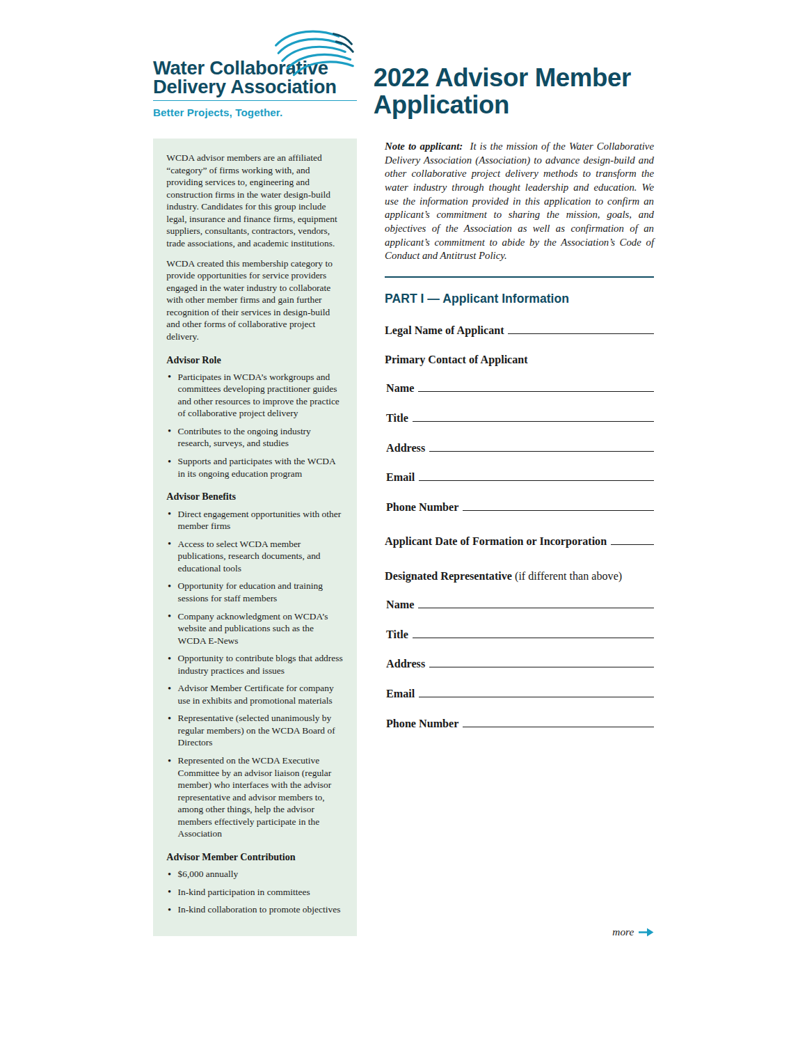Water Collaborative
Delivery Association
Better Projects, Together.
2022 Advisor Member Application
WCDA advisor members are an affiliated “category” of firms working with, and providing services to, engineering and construction firms in the water design-build industry. Candidates for this group include legal, insurance and finance firms, equipment suppliers, consultants, contractors, vendors, trade associations, and academic institutions.
WCDA created this membership category to provide opportunities for service providers engaged in the water industry to collaborate with other member firms and gain further recognition of their services in design-build and other forms of collaborative project delivery.
Advisor Role
Participates in WCDA’s workgroups and committees developing practitioner guides and other resources to improve the practice of collaborative project delivery
Contributes to the ongoing industry research, surveys, and studies
Supports and participates with the WCDA in its ongoing education program
Advisor Benefits
Direct engagement opportunities with other member firms
Access to select WCDA member publications, research documents, and educational tools
Opportunity for education and training sessions for staff members
Company acknowledgment on WCDA’s website and publications such as the WCDA E-News
Opportunity to contribute blogs that address industry practices and issues
Advisor Member Certificate for company use in exhibits and promotional materials
Representative (selected unanimously by regular members) on the WCDA Board of Directors
Represented on the WCDA Executive Committee by an advisor liaison (regular member) who interfaces with the advisor representative and advisor members to, among other things, help the advisor members effectively participate in the Association
Advisor Member Contribution
$6,000 annually
In-kind participation in committees
In-kind collaboration to promote objectives
Note to applicant: It is the mission of the Water Collaborative Delivery Association (Association) to advance design-build and other collaborative project delivery methods to transform the water industry through thought leadership and education. We use the information provided in this application to confirm an applicant’s commitment to sharing the mission, goals, and objectives of the Association as well as confirmation of an applicant’s commitment to abide by the Association’s Code of Conduct and Antitrust Policy.
PART I — Applicant Information
Legal Name of Applicant
Primary Contact of Applicant
Name
Title
Address
Email
Phone Number
Applicant Date of Formation or Incorporation
Designated Representative (if different than above)
Name
Title
Address
Email
Phone Number
more